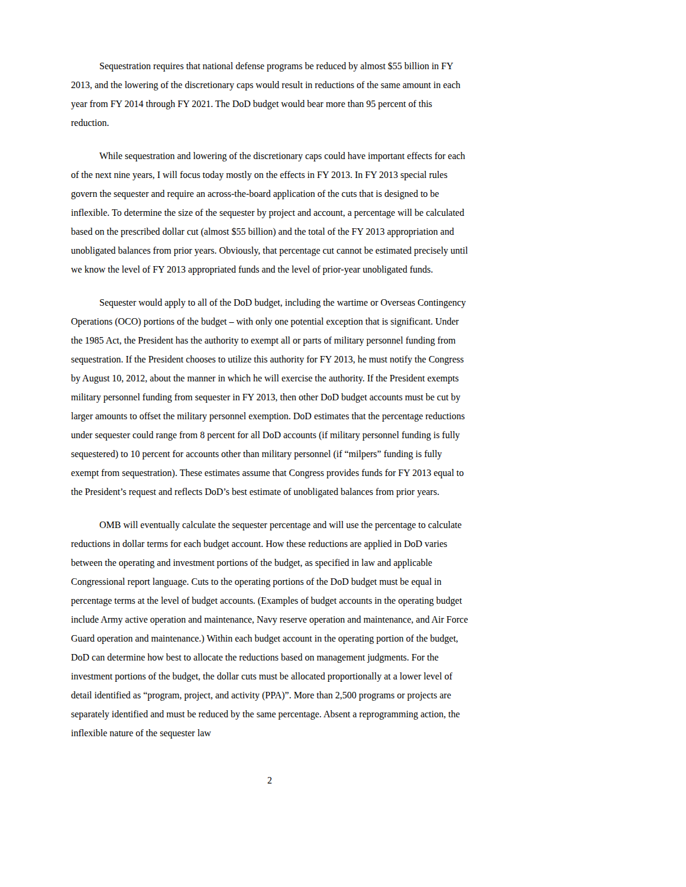Sequestration requires that national defense programs be reduced by almost $55 billion in FY 2013, and the lowering of the discretionary caps would result in reductions of the same amount in each year from FY 2014 through FY 2021. The DoD budget would bear more than 95 percent of this reduction.
While sequestration and lowering of the discretionary caps could have important effects for each of the next nine years, I will focus today mostly on the effects in FY 2013. In FY 2013 special rules govern the sequester and require an across-the-board application of the cuts that is designed to be inflexible. To determine the size of the sequester by project and account, a percentage will be calculated based on the prescribed dollar cut (almost $55 billion) and the total of the FY 2013 appropriation and unobligated balances from prior years. Obviously, that percentage cut cannot be estimated precisely until we know the level of FY 2013 appropriated funds and the level of prior-year unobligated funds.
Sequester would apply to all of the DoD budget, including the wartime or Overseas Contingency Operations (OCO) portions of the budget – with only one potential exception that is significant. Under the 1985 Act, the President has the authority to exempt all or parts of military personnel funding from sequestration. If the President chooses to utilize this authority for FY 2013, he must notify the Congress by August 10, 2012, about the manner in which he will exercise the authority. If the President exempts military personnel funding from sequester in FY 2013, then other DoD budget accounts must be cut by larger amounts to offset the military personnel exemption. DoD estimates that the percentage reductions under sequester could range from 8 percent for all DoD accounts (if military personnel funding is fully sequestered) to 10 percent for accounts other than military personnel (if “milpers” funding is fully exempt from sequestration). These estimates assume that Congress provides funds for FY 2013 equal to the President’s request and reflects DoD’s best estimate of unobligated balances from prior years.
OMB will eventually calculate the sequester percentage and will use the percentage to calculate reductions in dollar terms for each budget account. How these reductions are applied in DoD varies between the operating and investment portions of the budget, as specified in law and applicable Congressional report language. Cuts to the operating portions of the DoD budget must be equal in percentage terms at the level of budget accounts. (Examples of budget accounts in the operating budget include Army active operation and maintenance, Navy reserve operation and maintenance, and Air Force Guard operation and maintenance.) Within each budget account in the operating portion of the budget, DoD can determine how best to allocate the reductions based on management judgments. For the investment portions of the budget, the dollar cuts must be allocated proportionally at a lower level of detail identified as “program, project, and activity (PPA)”. More than 2,500 programs or projects are separately identified and must be reduced by the same percentage. Absent a reprogramming action, the inflexible nature of the sequester law
2